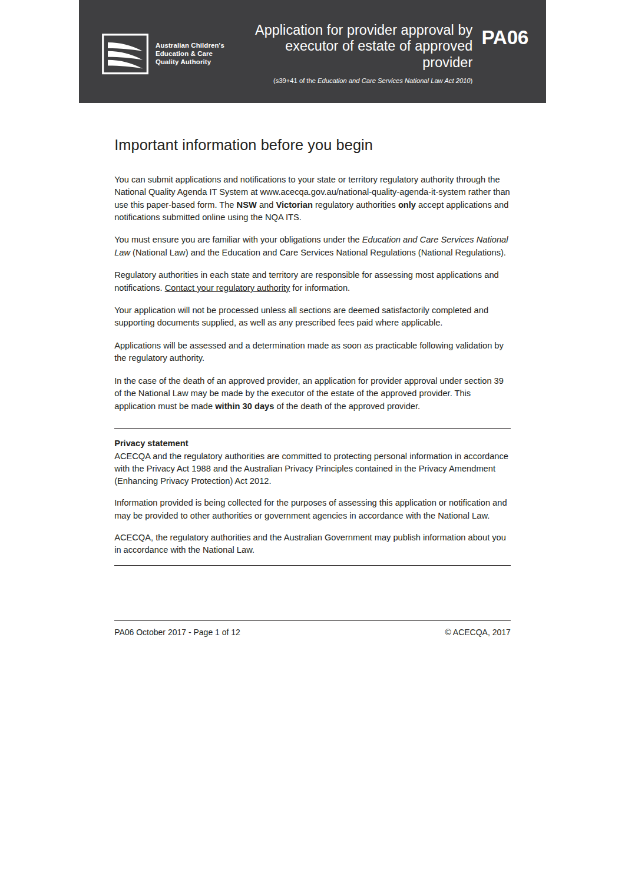Australian Children's
Education & Care
Quality Authority
Application for provider approval by
executor of estate of approved provider
(s39+41 of the Education and Care Services National Law Act 2010)
PA06
Important information before you begin
You can submit applications and notifications to your state or territory regulatory authority through the National Quality Agenda IT System at www.acecqa.gov.au/national-quality-agenda-it-system rather than use this paper-based form. The NSW and Victorian regulatory authorities only accept applications and notifications submitted online using the NQA ITS.
You must ensure you are familiar with your obligations under the Education and Care Services National Law (National Law) and the Education and Care Services National Regulations (National Regulations).
Regulatory authorities in each state and territory are responsible for assessing most applications and notifications. Contact your regulatory authority for information.
Your application will not be processed unless all sections are deemed satisfactorily completed and supporting documents supplied, as well as any prescribed fees paid where applicable.
Applications will be assessed and a determination made as soon as practicable following validation by the regulatory authority.
In the case of the death of an approved provider, an application for provider approval under section 39 of the National Law may be made by the executor of the estate of the approved provider. This application must be made within 30 days of the death of the approved provider.
Privacy statement
ACECQA and the regulatory authorities are committed to protecting personal information in accordance with the Privacy Act 1988 and the Australian Privacy Principles contained in the Privacy Amendment (Enhancing Privacy Protection) Act 2012.
Information provided is being collected for the purposes of assessing this application or notification and may be provided to other authorities or government agencies in accordance with the National Law.
ACECQA, the regulatory authorities and the Australian Government may publish information about you in accordance with the National Law.
PA06 October 2017 - Page 1 of 12 © ACECQA, 2017